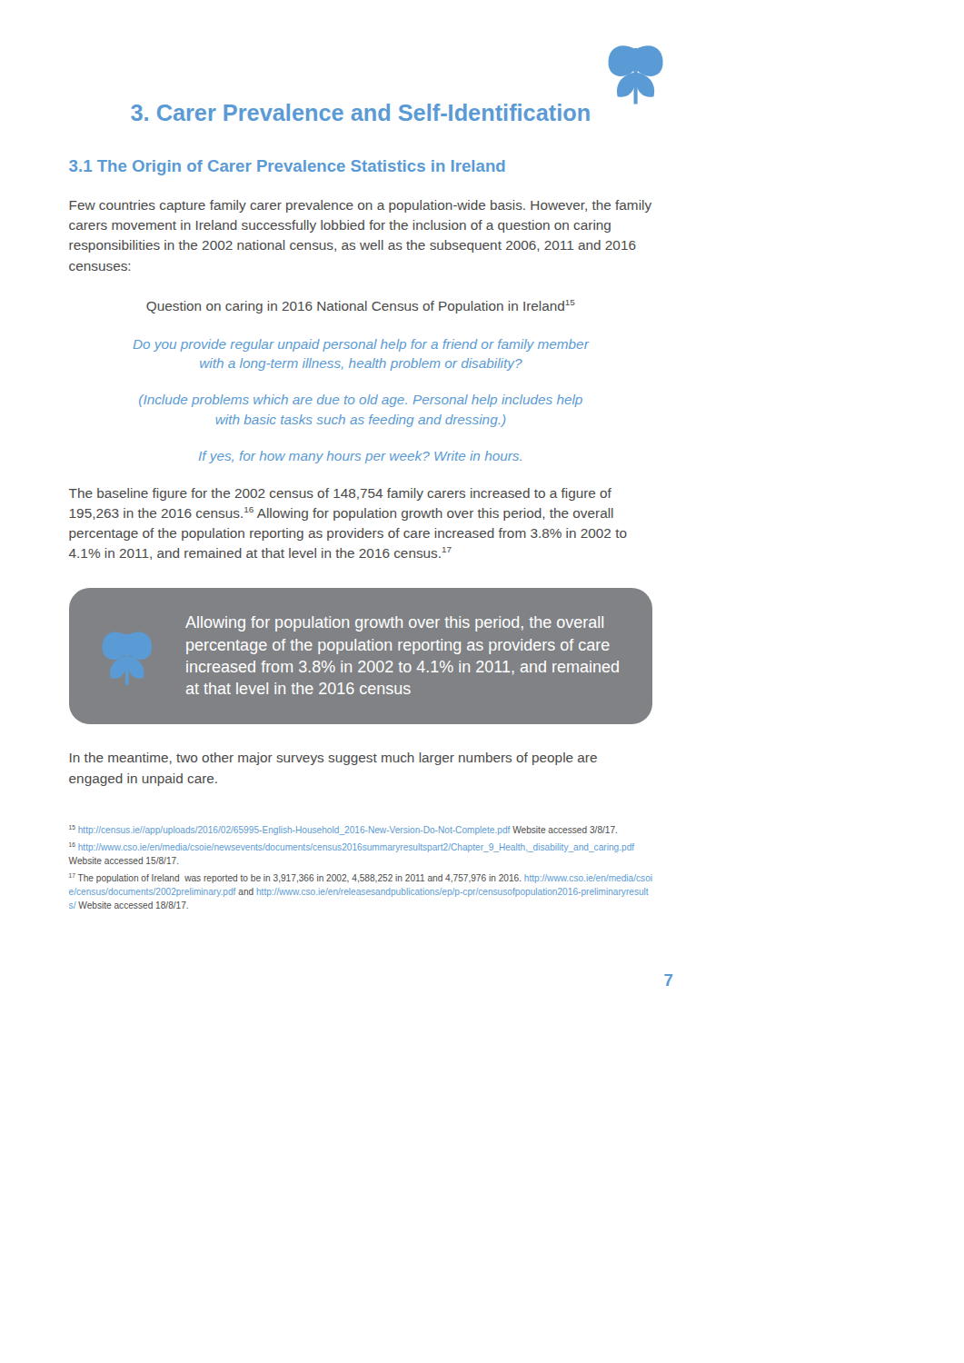3. Carer Prevalence and Self-Identification
3.1 The Origin of Carer Prevalence Statistics in Ireland
Few countries capture family carer prevalence on a population-wide basis. However, the family carers movement in Ireland successfully lobbied for the inclusion of a question on caring responsibilities in the 2002 national census, as well as the subsequent 2006, 2011 and 2016 censuses:
Question on caring in 2016 National Census of Population in Ireland15
Do you provide regular unpaid personal help for a friend or family member
with a long-term illness, health problem or disability?
(Include problems which are due to old age. Personal help includes help
with basic tasks such as feeding and dressing.)
If yes, for how many hours per week? Write in hours.
The baseline figure for the 2002 census of 148,754 family carers increased to a figure of 195,263 in the 2016 census.16 Allowing for population growth over this period, the overall percentage of the population reporting as providers of care increased from 3.8% in 2002 to 4.1% in 2011, and remained at that level in the 2016 census.17
Allowing for population growth over this period, the overall percentage of the population reporting as providers of care increased from 3.8% in 2002 to 4.1% in 2011, and remained at that level in the 2016 census
In the meantime, two other major surveys suggest much larger numbers of people are engaged in unpaid care.
15 http://census.ie//app/uploads/2016/02/65995-English-Household_2016-New-Version-Do-Not-Complete.pdf Website accessed 3/8/17.
16 http://www.cso.ie/en/media/csoie/newsevents/documents/census2016summaryresultspart2/Chapter_9_Health,_disability_and_caring.pdf Website accessed 15/8/17.
17 The population of Ireland was reported to be in 3,917,366 in 2002, 4,588,252 in 2011 and 4,757,976 in 2016. http://www.cso.ie/en/media/csoie/census/documents/2002preliminary.pdf and http://www.cso.ie/en/releasesandpublications/ep/p-cpr/censusofpopulation2016-preliminaryresults/ Website accessed 18/8/17.
7